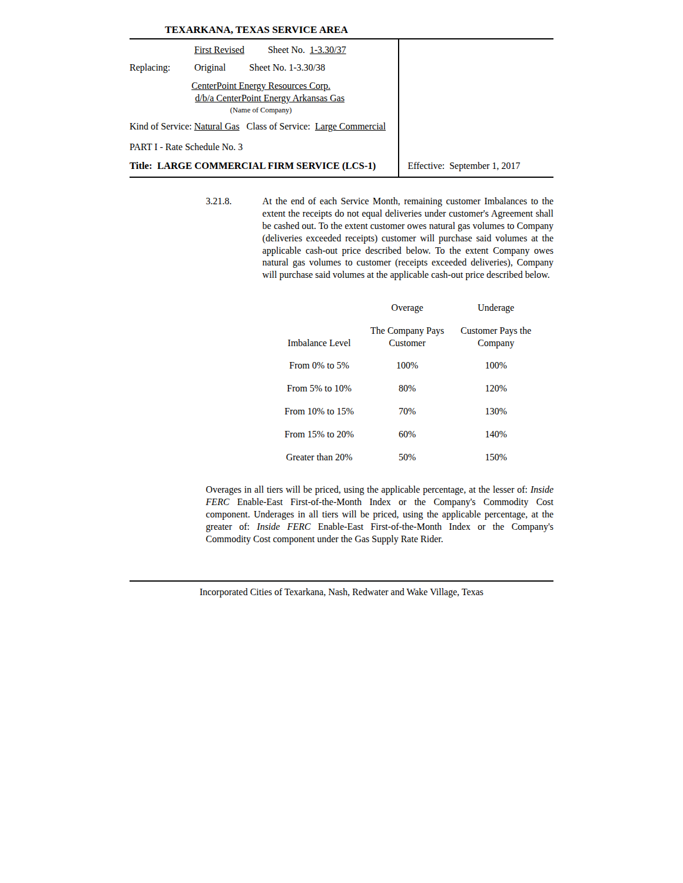TEXARKANA, TEXAS SERVICE AREA
First Revised
Sheet No. 1-3.30/37
Replacing:
Original
Sheet No. 1-3.30/38
CenterPoint Energy Resources Corp.
d/b/a CenterPoint Energy Arkansas Gas (Name of Company)
Kind of Service: Natural Gas Class of Service: Large Commercial
PART I - Rate Schedule No. 3
Title: LARGE COMMERCIAL FIRM SERVICE (LCS-1)
Effective: September 1, 2017
3.21.8.
At the end of each Service Month, remaining customer Imbalances to the extent the receipts do not equal deliveries under customer's Agreement shall be cashed out. To the extent customer owes natural gas volumes to Company (deliveries exceeded receipts) customer will purchase said volumes at the applicable cash-out price described below. To the extent Company owes natural gas volumes to customer (receipts exceeded deliveries), Company will purchase said volumes at the applicable cash-out price described below.
| | Overage | Underage |
| Imbalance Level | The Company Pays Customer | Customer Pays the Company |
| From 0% to 5% | 100% | 100% |
| From 5% to 10% | 80% | 120% |
| From 10% to 15% | 70% | 130% |
| From 15% to 20% | 60% | 140% |
| Greater than 20% | 50% | 150% |
Overages in all tiers will be priced, using the applicable percentage, at the lesser of: Inside FERC Enable-East First-of-the-Month Index or the Company's Commodity Cost component. Underages in all tiers will be priced, using the applicable percentage, at the greater of: Inside FERC Enable-East First-of-the-Month Index or the Company's Commodity Cost component under the Gas Supply Rate Rider.
Incorporated Cities of Texarkana, Nash, Redwater and Wake Village, Texas